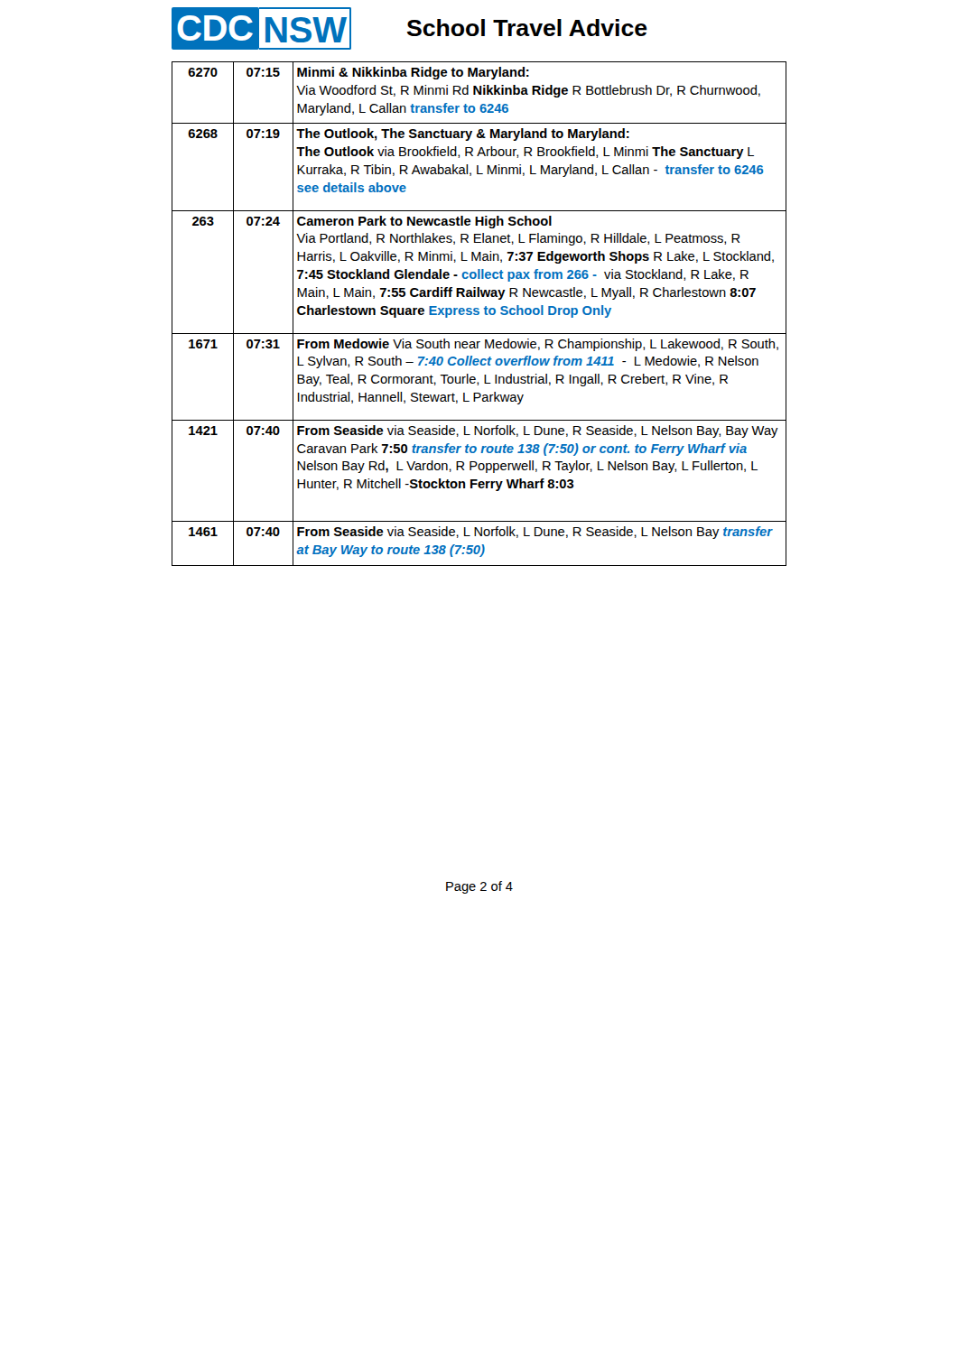CDC NSW
School Travel Advice
| 6270 | 07:15 | Minmi & Nikkinba Ridge to Maryland: Via Woodford St, R Minmi Rd Nikkinba Ridge R Bottlebrush Dr, R Churnwood, Maryland, L Callan transfer to 6246 |
| 6268 | 07:19 | The Outlook, The Sanctuary & Maryland to Maryland: The Outlook via Brookfield, R Arbour, R Brookfield, L Minmi The Sanctuary L Kurraka, R Tibin, R Awabakal, L Minmi, L Maryland, L Callan - transfer to 6246 see details above |
| 263 | 07:24 | Cameron Park to Newcastle High School Via Portland, R Northlakes, R Elanet, L Flamingo, R Hilldale, L Peatmoss, R Harris, L Oakville, R Minmi, L Main, 7:37 Edgeworth Shops R Lake, L Stockland, 7:45 Stockland Glendale - collect pax from 266 - via Stockland, R Lake, R Main, L Main, 7:55 Cardiff Railway R Newcastle, L Myall, R Charlestown 8:07 Charlestown Square Express to School Drop Only |
| 1671 | 07:31 | From Medowie Via South near Medowie, R Championship, L Lakewood, R South, L Sylvan, R South – 7:40 Collect overflow from 1411 - L Medowie, R Nelson Bay, Teal, R Cormorant, Tourle, L Industrial, R Ingall, R Crebert, R Vine, R Industrial, Hannell, Stewart, L Parkway |
| 1421 | 07:40 | From Seaside via Seaside, L Norfolk, L Dune, R Seaside, L Nelson Bay, Bay Way Caravan Park 7:50 transfer to route 138 (7:50) or cont. to Ferry Wharf via Nelson Bay Rd , L Vardon, R Popperwell, R Taylor, L Nelson Bay, L Fullerton, L Hunter, R Mitchell - Stockton Ferry Wharf 8:03 |
| 1461 | 07:40 | From Seaside via Seaside, L Norfolk, L Dune, R Seaside, L Nelson Bay transfer at Bay Way to route 138 (7:50) |
Page 2 of 4